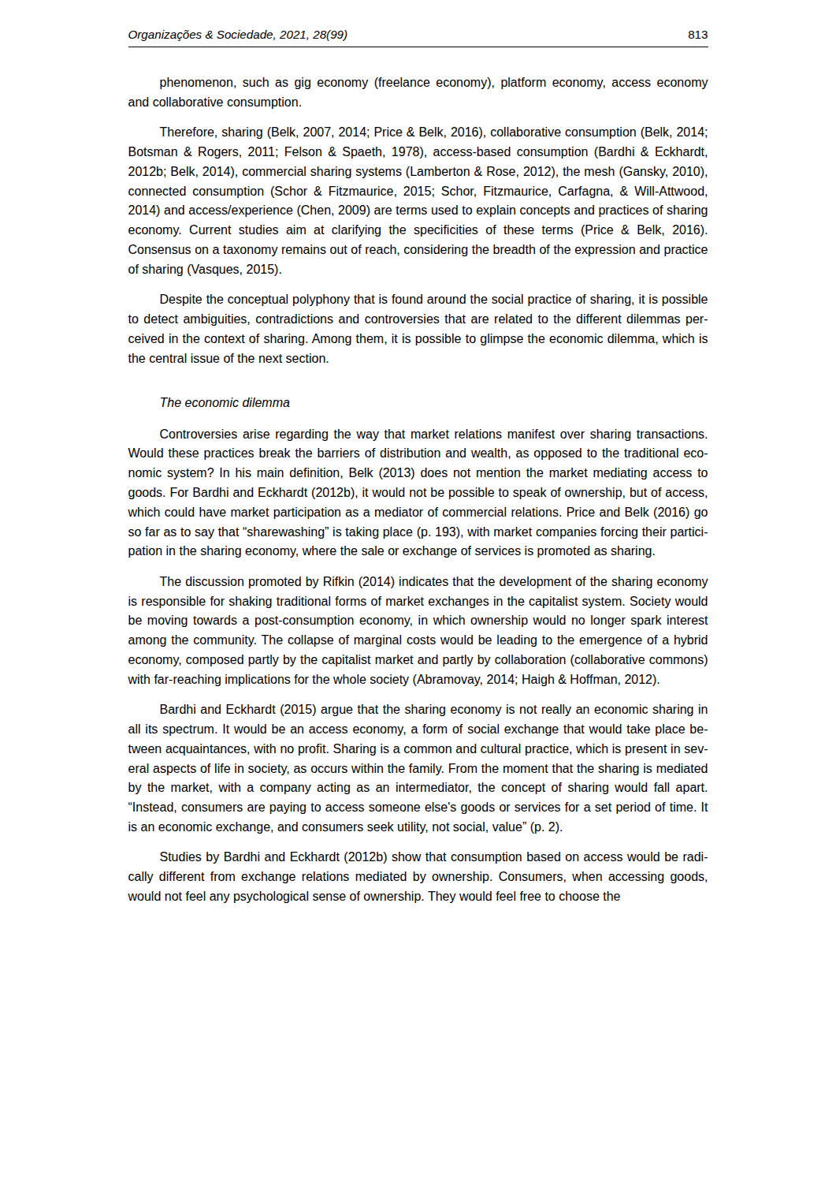Organizações & Sociedade, 2021, 28(99) 813
phenomenon, such as gig economy (freelance economy), platform economy, access economy and collaborative consumption.
Therefore, sharing (Belk, 2007, 2014; Price & Belk, 2016), collaborative consumption (Belk, 2014; Botsman & Rogers, 2011; Felson & Spaeth, 1978), access-based consumption (Bardhi & Eckhardt, 2012b; Belk, 2014), commercial sharing systems (Lamberton & Rose, 2012), the mesh (Gansky, 2010), connected consumption (Schor & Fitzmaurice, 2015; Schor, Fitzmaurice, Carfagna, & Will-Attwood, 2014) and access/experience (Chen, 2009) are terms used to explain concepts and practices of sharing economy. Current studies aim at clarifying the specificities of these terms (Price & Belk, 2016). Consensus on a taxonomy remains out of reach, considering the breadth of the expression and practice of sharing (Vasques, 2015).
Despite the conceptual polyphony that is found around the social practice of sharing, it is possible to detect ambiguities, contradictions and controversies that are related to the different dilemmas perceived in the context of sharing. Among them, it is possible to glimpse the economic dilemma, which is the central issue of the next section.
The economic dilemma
Controversies arise regarding the way that market relations manifest over sharing transactions. Would these practices break the barriers of distribution and wealth, as opposed to the traditional economic system? In his main definition, Belk (2013) does not mention the market mediating access to goods. For Bardhi and Eckhardt (2012b), it would not be possible to speak of ownership, but of access, which could have market participation as a mediator of commercial relations. Price and Belk (2016) go so far as to say that “sharewashing” is taking place (p. 193), with market companies forcing their participation in the sharing economy, where the sale or exchange of services is promoted as sharing.
The discussion promoted by Rifkin (2014) indicates that the development of the sharing economy is responsible for shaking traditional forms of market exchanges in the capitalist system. Society would be moving towards a post-consumption economy, in which ownership would no longer spark interest among the community. The collapse of marginal costs would be leading to the emergence of a hybrid economy, composed partly by the capitalist market and partly by collaboration (collaborative commons) with far-reaching implications for the whole society (Abramovay, 2014; Haigh & Hoffman, 2012).
Bardhi and Eckhardt (2015) argue that the sharing economy is not really an economic sharing in all its spectrum. It would be an access economy, a form of social exchange that would take place between acquaintances, with no profit. Sharing is a common and cultural practice, which is present in several aspects of life in society, as occurs within the family. From the moment that the sharing is mediated by the market, with a company acting as an intermediator, the concept of sharing would fall apart. “Instead, consumers are paying to access someone else's goods or services for a set period of time. It is an economic exchange, and consumers seek utility, not social, value” (p. 2).
Studies by Bardhi and Eckhardt (2012b) show that consumption based on access would be radically different from exchange relations mediated by ownership. Consumers, when accessing goods, would not feel any psychological sense of ownership. They would feel free to choose the